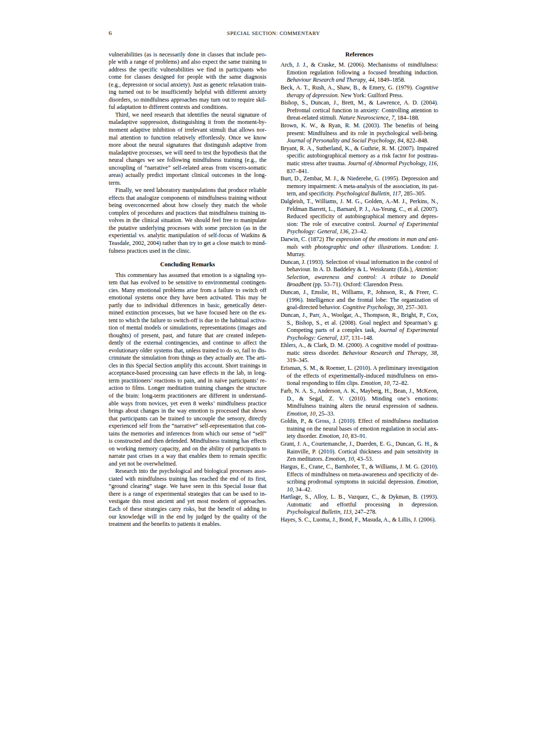6
SPECIAL SECTION: COMMENTARY
vulnerabilities (as is necessarily done in classes that include people with a range of problems) and also expect the same training to address the specific vulnerabilities we find in participants who come for classes designed for people with the same diagnosis (e.g., depression or social anxiety). Just as generic relaxation training turned out to be insufficiently helpful with different anxiety disorders, so mindfulness approaches may turn out to require skilful adaptation to different contexts and conditions.
Third, we need research that identifies the neural signature of maladaptive suppression, distinguishing it from the moment-by-moment adaptive inhibition of irrelevant stimuli that allows normal attention to function relatively effortlessly. Once we know more about the neural signatures that distinguish adaptive from maladaptive processes, we will need to test the hypothesis that the neural changes we see following mindfulness training (e.g., the uncoupling of “narrative” self-related areas from viscero-somatic areas) actually predict important clinical outcomes in the long-term.
Finally, we need laboratory manipulations that produce reliable effects that analogize components of mindfulness training without being overconcerned about how closely they match the whole complex of procedures and practices that mindfulness training involves in the clinical situation. We should feel free to manipulate the putative underlying processes with some precision (as in the experiential vs. analytic manipulation of self-focus of Watkins & Teasdale, 2002, 2004) rather than try to get a close match to mindfulness practices used in the clinic.
Concluding Remarks
This commentary has assumed that emotion is a signaling system that has evolved to be sensitive to environmental contingencies. Many emotional problems arise from a failure to switch off emotional systems once they have been activated. This may be partly due to individual differences in basic, genetically determined extinction processes, but we have focused here on the extent to which the failure to switch-off is due to the habitual activation of mental models or simulations, representations (images and thoughts) of present, past, and future that are created independently of the external contingencies, and continue to affect the evolutionary older systems that, unless trained to do so, fail to discriminate the simulation from things as they actually are. The articles in this Special Section amplify this account. Short trainings in acceptance-based processing can have effects in the lab, in long-term practitioners’ reactions to pain, and in naïve participants’ reaction to films. Longer meditation training changes the structure of the brain: long-term practitioners are different in understandable ways from novices, yet even 8 weeks’ mindfulness practice brings about changes in the way emotion is processed that shows that participants can be trained to uncouple the sensory, directly experienced self from the “narrative” self-representation that contains the memories and inferences from which our sense of “self” is constructed and then defended. Mindfulness training has effects on working memory capacity, and on the ability of participants to narrate past crises in a way that enables them to remain specific and yet not be overwhelmed.
Research into the psychological and biological processes associated with mindfulness training has reached the end of its first, “ground clearing” stage. We have seen in this Special Issue that there is a range of experimental strategies that can be used to investigate this most ancient and yet most modern of approaches. Each of these strategies carry risks, but the benefit of adding to our knowledge will in the end by judged by the quality of the treatment and the benefits to patients it enables.
References
Arch, J. J., & Craske, M. (2006). Mechanisms of mindfulness: Emotion regulation following a focused breathing induction. Behaviour Research and Therapy, 44, 1849–1858.
Beck, A. T., Rush, A., Shaw, B., & Emery, G. (1979). Cognitive therapy of depression. New York: Guilford Press.
Bishop, S., Duncan, J., Brett, M., & Lawrence, A. D. (2004). Prefrontal cortical function in anxiety: Controlling attention to threat-related stimuli. Nature Neuroscience, 7, 184–188.
Brown, K. W., & Ryan, R. M. (2003). The benefits of being present: Mindfulness and its role in psychological well-being. Journal of Personality and Social Psychology, 84, 822–848.
Bryant, R. A., Sutherland, K., & Guthrie, R. M. (2007). Impaired specific autobiographical memory as a risk factor for posttraumatic stress after trauma. Journal of Abnormal Psychology, 116, 837–841.
Burt, D., Zembar, M. J., & Niederehe, G. (1995). Depression and memory impairment: A meta-analysis of the association, its pattern, and specificity. Psychological Bulletin, 117, 285–305.
Dalgleish, T., Williams, J. M. G., Golden, A.-M. J., Perkins, N., Feldman Barrett, L., Barnard, P. J., Au-Yeung, C., et al. (2007). Reduced specificity of autobiographical memory and depression: The role of executive control. Journal of Experimental Psychology: General, 136, 23–42.
Darwin, C. (1872) The expression of the emotions in man and animals with photographic and other illustrations. London: J. Murray.
Duncan, J. (1993). Selection of visual information in the control of behaviour. In A. D. Baddeley & L. Weiskrantz (Eds.), Attention: Selection, awareness and control: A tribute to Donald Broadbent (pp. 53–71). Oxford: Clarendon Press.
Duncan, J., Emslie, H., Williams, P., Johnson, R., & Freer, C. (1996). Intelligence and the frontal lobe: The organization of goal-directed behavior. Cognitive Psychology, 30, 257–303.
Duncan, J., Parr, A., Woolgar, A., Thompson, R., Bright, P., Cox, S., Bishop, S., et al. (2008). Goal neglect and Spearman’s g: Competing parts of a complex task, Journal of Experimental Psychology: General, 137, 131–148.
Ehlers, A., & Clark, D. M. (2000). A cognitive model of posttraumatic stress disorder. Behaviour Research and Therapy, 38, 319–345.
Erisman, S. M., & Roemer, L. (2010). A preliminary investigation of the effects of experimentally-induced mindfulness on emotional responding to film clips. Emotion, 10, 72–82.
Farb, N. A. S., Anderson, A. K., Mayberg, H., Bean, J., McKeon, D., & Segal, Z. V. (2010). Minding one’s emotions: Mindfulness training alters the neural expression of sadness. Emotion, 10, 25–33.
Goldin, P., & Gross, J. (2010). Effect of mindfulness meditation training on the neural bases of emotion regulation in social anxiety disorder. Emotion, 10, 83–91.
Grant, J. A., Courtemanche, J., Duerden, E. G., Duncan, G. H., & Rainville, P. (2010). Cortical thickness and pain sensitivity in Zen meditators. Emotion, 10, 43–53.
Hargus, E., Crane, C., Barnhofer, T., & Williams, J. M. G. (2010). Effects of mindfulness on meta-awareness and specificity of describing prodromal symptoms in suicidal depression. Emotion, 10, 34–42.
Hartlage, S., Alloy, L. B., Vazquez, C., & Dykman, B. (1993). Automatic and effortful processing in depression. Psychological Bulletin, 113, 247–278.
Hayes, S. C., Luoma, J., Bond, F., Masuda, A., & Lillis, J. (2006).